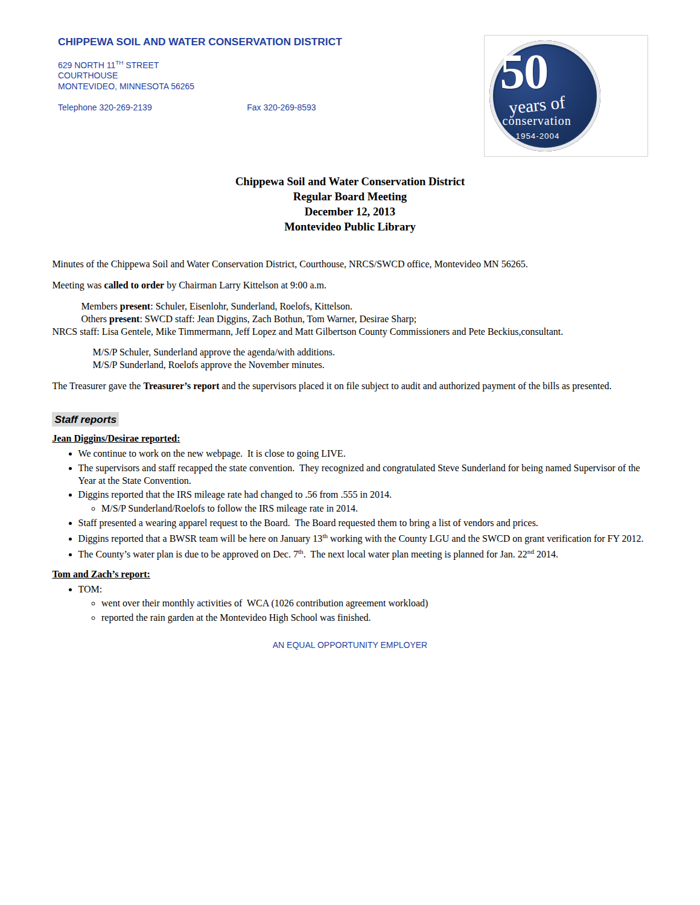CHIPPEWA SOIL AND WATER CONSERVATION DISTRICT
629 NORTH 11TH STREET
COURTHOUSE
MONTEVIDEO, MINNESOTA 56265
Telephone 320-269-2139 Fax 320-269-8593
50
years of
conservation
1954-2004
Chippewa Soil and Water Conservation District Regular Board Meeting December 12, 2013 Montevideo Public Library
Minutes of the Chippewa Soil and Water Conservation District, Courthouse, NRCS/SWCD office, Montevideo MN 56265.
Meeting was called to order by Chairman Larry Kittelson at 9:00 a.m.
Members present: Schuler, Eisenlohr, Sunderland, Roelofs, Kittelson.
Others present: SWCD staff: Jean Diggins, Zach Bothun, Tom Warner, Desirae Sharp;
NRCS staff: Lisa Gentele, Mike Timmermann, Jeff Lopez and Matt Gilbertson County Commissioners and Pete Beckius,consultant.
M/S/P Schuler, Sunderland approve the agenda/with additions.
M/S/P Sunderland, Roelofs approve the November minutes.
The Treasurer gave the Treasurer’s report and the supervisors placed it on file subject to audit and authorized payment of the bills as presented.
Staff reports
Jean Diggins/Desirae reported:
We continue to work on the new webpage. It is close to going LIVE.
The supervisors and staff recapped the state convention. They recognized and congratulated Steve Sunderland for being named Supervisor of the Year at the State Convention.
Diggins reported that the IRS mileage rate had changed to .56 from .555 in 2014.
M/S/P Sunderland/Roelofs to follow the IRS mileage rate in 2014.
Staff presented a wearing apparel request to the Board. The Board requested them to bring a list of vendors and prices.
Diggins reported that a BWSR team will be here on January 13th working with the County LGU and the SWCD on grant verification for FY 2012.
The County’s water plan is due to be approved on Dec. 7th. The next local water plan meeting is planned for Jan. 22nd 2014.
Tom and Zach’s report:
TOM:
went over their monthly activities of WCA (1026 contribution agreement workload)
reported the rain garden at the Montevideo High School was finished.
AN EQUAL OPPORTUNITY EMPLOYER